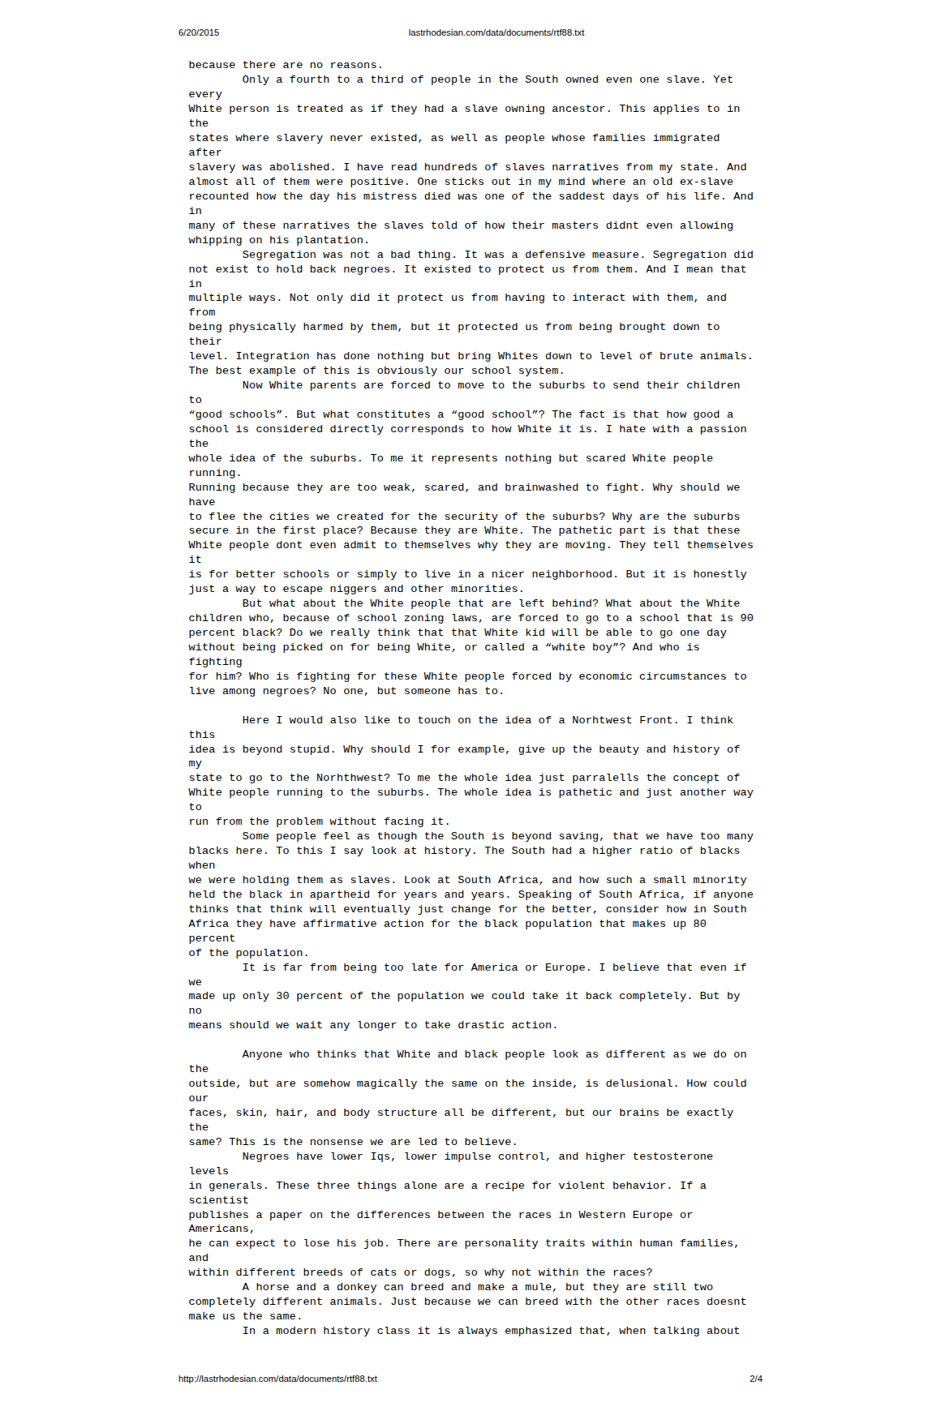6/20/2015 lastrhodesian.com/data/documents/rtf88.txt
because there are no reasons.
        Only a fourth to a third of people in the South owned even one slave. Yet every
White person is treated as if they had a slave owning ancestor. This applies to in the
states where slavery never existed, as well as people whose families immigrated after
slavery was abolished. I have read hundreds of slaves narratives from my state. And
almost all of them were positive. One sticks out in my mind where an old ex-slave
recounted how the day his mistress died was one of the saddest days of his life. And in
many of these narratives the slaves told of how their masters didnt even allowing
whipping on his plantation.
        Segregation was not a bad thing. It was a defensive measure. Segregation did
not exist to hold back negroes. It existed to protect us from them. And I mean that in
multiple ways. Not only did it protect us from having to interact with them, and from
being physically harmed by them, but it protected us from being brought down to their
level. Integration has done nothing but bring Whites down to level of brute animals.
The best example of this is obviously our school system.
        Now White parents are forced to move to the suburbs to send their children to
“good schools”. But what constitutes a “good school”? The fact is that how good a
school is considered directly corresponds to how White it is. I hate with a passion the
whole idea of the suburbs. To me it represents nothing but scared White people running.
Running because they are too weak, scared, and brainwashed to fight. Why should we have
to flee the cities we created for the security of the suburbs? Why are the suburbs
secure in the first place? Because they are White. The pathetic part is that these
White people dont even admit to themselves why they are moving. They tell themselves it
is for better schools or simply to live in a nicer neighborhood. But it is honestly
just a way to escape niggers and other minorities.
        But what about the White people that are left behind? What about the White
children who, because of school zoning laws, are forced to go to a school that is 90
percent black? Do we really think that that White kid will be able to go one day
without being picked on for being White, or called a “white boy”? And who is fighting
for him? Who is fighting for these White people forced by economic circumstances to
live among negroes? No one, but someone has to.

        Here I would also like to touch on the idea of a Norhtwest Front. I think this
idea is beyond stupid. Why should I for example, give up the beauty and history of my
state to go to the Norhthwest? To me the whole idea just parralells the concept of
White people running to the suburbs. The whole idea is pathetic and just another way to
run from the problem without facing it.
        Some people feel as though the South is beyond saving, that we have too many
blacks here. To this I say look at history. The South had a higher ratio of blacks when
we were holding them as slaves. Look at South Africa, and how such a small minority
held the black in apartheid for years and years. Speaking of South Africa, if anyone
thinks that think will eventually just change for the better, consider how in South
Africa they have affirmative action for the black population that makes up 80 percent
of the population.
        It is far from being too late for America or Europe. I believe that even if we
made up only 30 percent of the population we could take it back completely. But by no
means should we wait any longer to take drastic action.

        Anyone who thinks that White and black people look as different as we do on the
outside, but are somehow magically the same on the inside, is delusional. How could our
faces, skin, hair, and body structure all be different, but our brains be exactly the
same? This is the nonsense we are led to believe.
        Negroes have lower Iqs, lower impulse control, and higher testosterone levels
in generals. These three things alone are a recipe for violent behavior. If a scientist
publishes a paper on the differences between the races in Western Europe or Americans,
he can expect to lose his job. There are personality traits within human families, and
within different breeds of cats or dogs, so why not within the races?
        A horse and a donkey can breed and make a mule, but they are still two
completely different animals. Just because we can breed with the other races doesnt
make us the same.
        In a modern history class it is always emphasized that, when talking about
http://lastrhodesian.com/data/documents/rtf88.txt 2/4